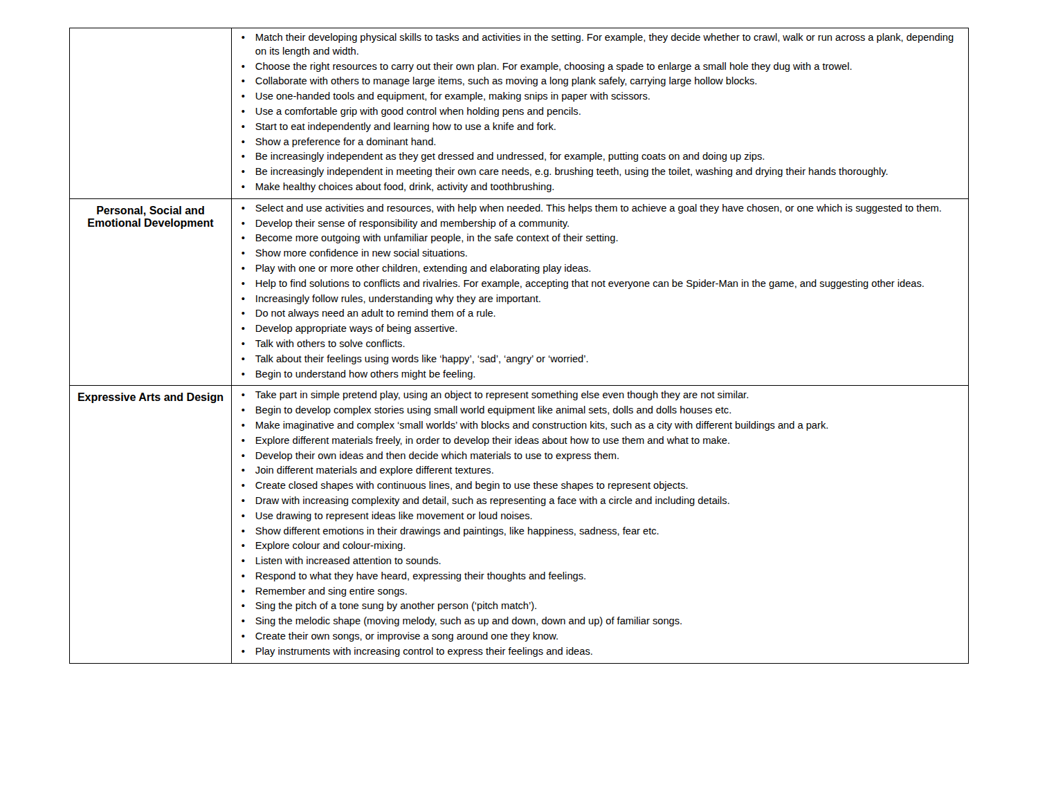| | Match their developing physical skills to tasks and activities in the setting. For example, they decide whether to crawl, walk or run across a plank, depending on its length and width. Choose the right resources to carry out their own plan. For example, choosing a spade to enlarge a small hole they dug with a trowel. Collaborate with others to manage large items, such as moving a long plank safely, carrying large hollow blocks. Use one-handed tools and equipment, for example, making snips in paper with scissors. Use a comfortable grip with good control when holding pens and pencils. Start to eat independently and learning how to use a knife and fork. Show a preference for a dominant hand. Be increasingly independent as they get dressed and undressed, for example, putting coats on and doing up zips. Be increasingly independent in meeting their own care needs, e.g. brushing teeth, using the toilet, washing and drying their hands thoroughly. Make healthy choices about food, drink, activity and toothbrushing. |
| Personal, Social and Emotional Development | Select and use activities and resources, with help when needed. This helps them to achieve a goal they have chosen, or one which is suggested to them. Develop their sense of responsibility and membership of a community. Become more outgoing with unfamiliar people, in the safe context of their setting. Show more confidence in new social situations. Play with one or more other children, extending and elaborating play ideas. Help to find solutions to conflicts and rivalries. For example, accepting that not everyone can be Spider-Man in the game, and suggesting other ideas. Increasingly follow rules, understanding why they are important. Do not always need an adult to remind them of a rule. Develop appropriate ways of being assertive. Talk with others to solve conflicts. Talk about their feelings using words like ‘happy’, ‘sad’, ‘angry’ or ‘worried’. Begin to understand how others might be feeling. |
| Expressive Arts and Design | Take part in simple pretend play, using an object to represent something else even though they are not similar. Begin to develop complex stories using small world equipment like animal sets, dolls and dolls houses etc. Make imaginative and complex ‘small worlds’ with blocks and construction kits, such as a city with different buildings and a park. Explore different materials freely, in order to develop their ideas about how to use them and what to make. Develop their own ideas and then decide which materials to use to express them. Join different materials and explore different textures. Create closed shapes with continuous lines, and begin to use these shapes to represent objects. Draw with increasing complexity and detail, such as representing a face with a circle and including details. Use drawing to represent ideas like movement or loud noises. Show different emotions in their drawings and paintings, like happiness, sadness, fear etc. Explore colour and colour-mixing. Listen with increased attention to sounds. Respond to what they have heard, expressing their thoughts and feelings. Remember and sing entire songs. Sing the pitch of a tone sung by another person (‘pitch match’). Sing the melodic shape (moving melody, such as up and down, down and up) of familiar songs. Create their own songs, or improvise a song around one they know. Play instruments with increasing control to express their feelings and ideas. |